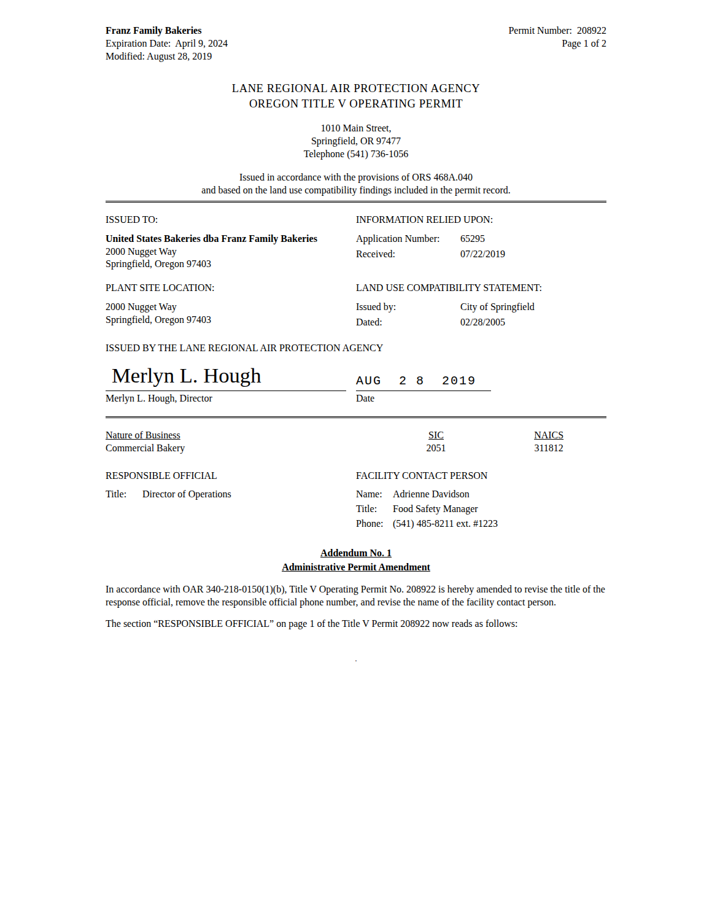Franz Family Bakeries
Expiration Date: April 9, 2024
Modified: August 28, 2019
Permit Number: 208922
Page 1 of 2
LANE REGIONAL AIR PROTECTION AGENCY
OREGON TITLE V OPERATING PERMIT
1010 Main Street,
Springfield, OR 97477
Telephone (541) 736-1056
Issued in accordance with the provisions of ORS 468A.040
and based on the land use compatibility findings included in the permit record.
ISSUED TO:
United States Bakeries dba Franz Family Bakeries
2000 Nugget Way
Springfield, Oregon 97403
INFORMATION RELIED UPON:
Application Number: 65295
Received: 07/22/2019
PLANT SITE LOCATION:
2000 Nugget Way
Springfield, Oregon 97403
LAND USE COMPATIBILITY STATEMENT:
Issued by: City of Springfield
Dated: 02/28/2005
ISSUED BY THE LANE REGIONAL AIR PROTECTION AGENCY
Merlyn L. Hough
Merlyn L. Hough, Director
AUG 2 8 2019
Date
| Nature of Business | SIC | NAICS |
| Commercial Bakery | 2051 | 311812 |
RESPONSIBLE OFFICIAL
Title: Director of Operations
FACILITY CONTACT PERSON
Name: Adrienne Davidson
Title: Food Safety Manager
Phone:(541) 485-8211 ext. #1223
Addendum No. 1
Administrative Permit Amendment
In accordance with OAR 340-218-0150(1)(b), Title V Operating Permit No. 208922 is hereby amended to revise the title of the response official, remove the responsible official phone number, and revise the name of the facility contact person.
The section “RESPONSIBLE OFFICIAL” on page 1 of the Title V Permit 208922 now reads as follows:
·